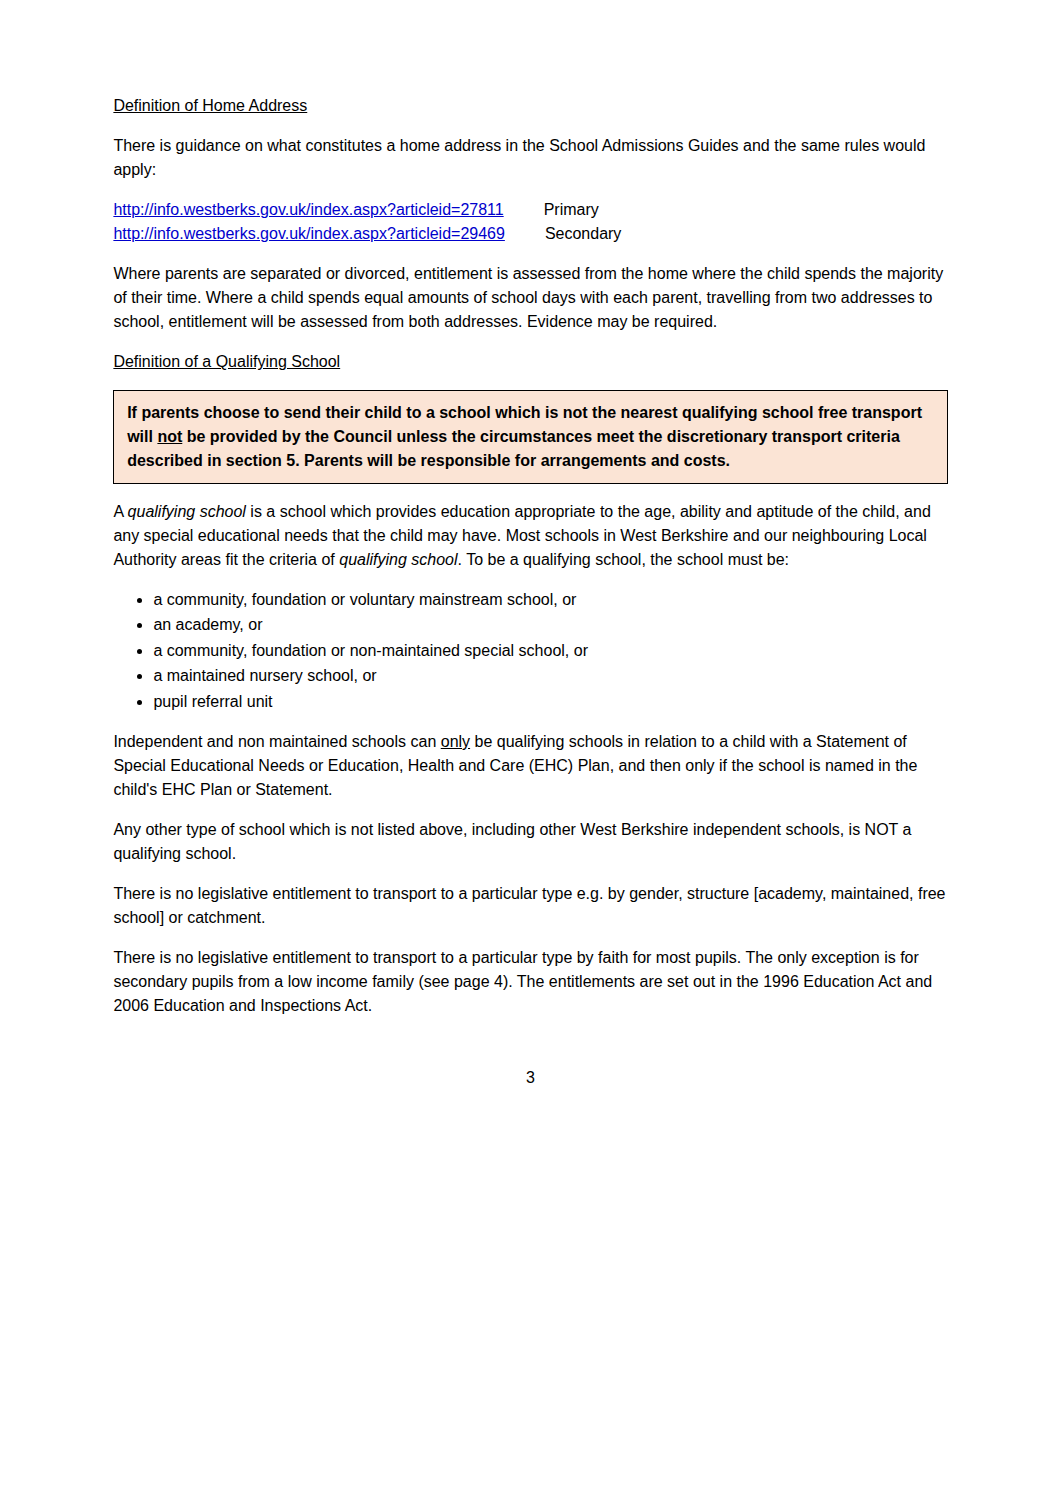Definition of Home Address
There is guidance on what constitutes a home address in the School Admissions Guides and the same rules would apply:
http://info.westberks.gov.uk/index.aspx?articleid=27811 Primary http://info.westberks.gov.uk/index.aspx?articleid=29469 Secondary
Where parents are separated or divorced, entitlement is assessed from the home where the child spends the majority of their time. Where a child spends equal amounts of school days with each parent, travelling from two addresses to school, entitlement will be assessed from both addresses. Evidence may be required.
Definition of a Qualifying School
If parents choose to send their child to a school which is not the nearest qualifying school free transport will not be provided by the Council unless the circumstances meet the discretionary transport criteria described in section 5. Parents will be responsible for arrangements and costs.
A qualifying school is a school which provides education appropriate to the age, ability and aptitude of the child, and any special educational needs that the child may have. Most schools in West Berkshire and our neighbouring Local Authority areas fit the criteria of qualifying school. To be a qualifying school, the school must be:
a community, foundation or voluntary mainstream school, or
an academy, or
a community, foundation or non-maintained special school, or
a maintained nursery school, or
pupil referral unit
Independent and non maintained schools can only be qualifying schools in relation to a child with a Statement of Special Educational Needs or Education, Health and Care (EHC) Plan, and then only if the school is named in the child's EHC Plan or Statement.
Any other type of school which is not listed above, including other West Berkshire independent schools, is NOT a qualifying school.
There is no legislative entitlement to transport to a particular type e.g. by gender, structure [academy, maintained, free school] or catchment.
There is no legislative entitlement to transport to a particular type by faith for most pupils. The only exception is for secondary pupils from a low income family (see page 4). The entitlements are set out in the 1996 Education Act and 2006 Education and Inspections Act.
3